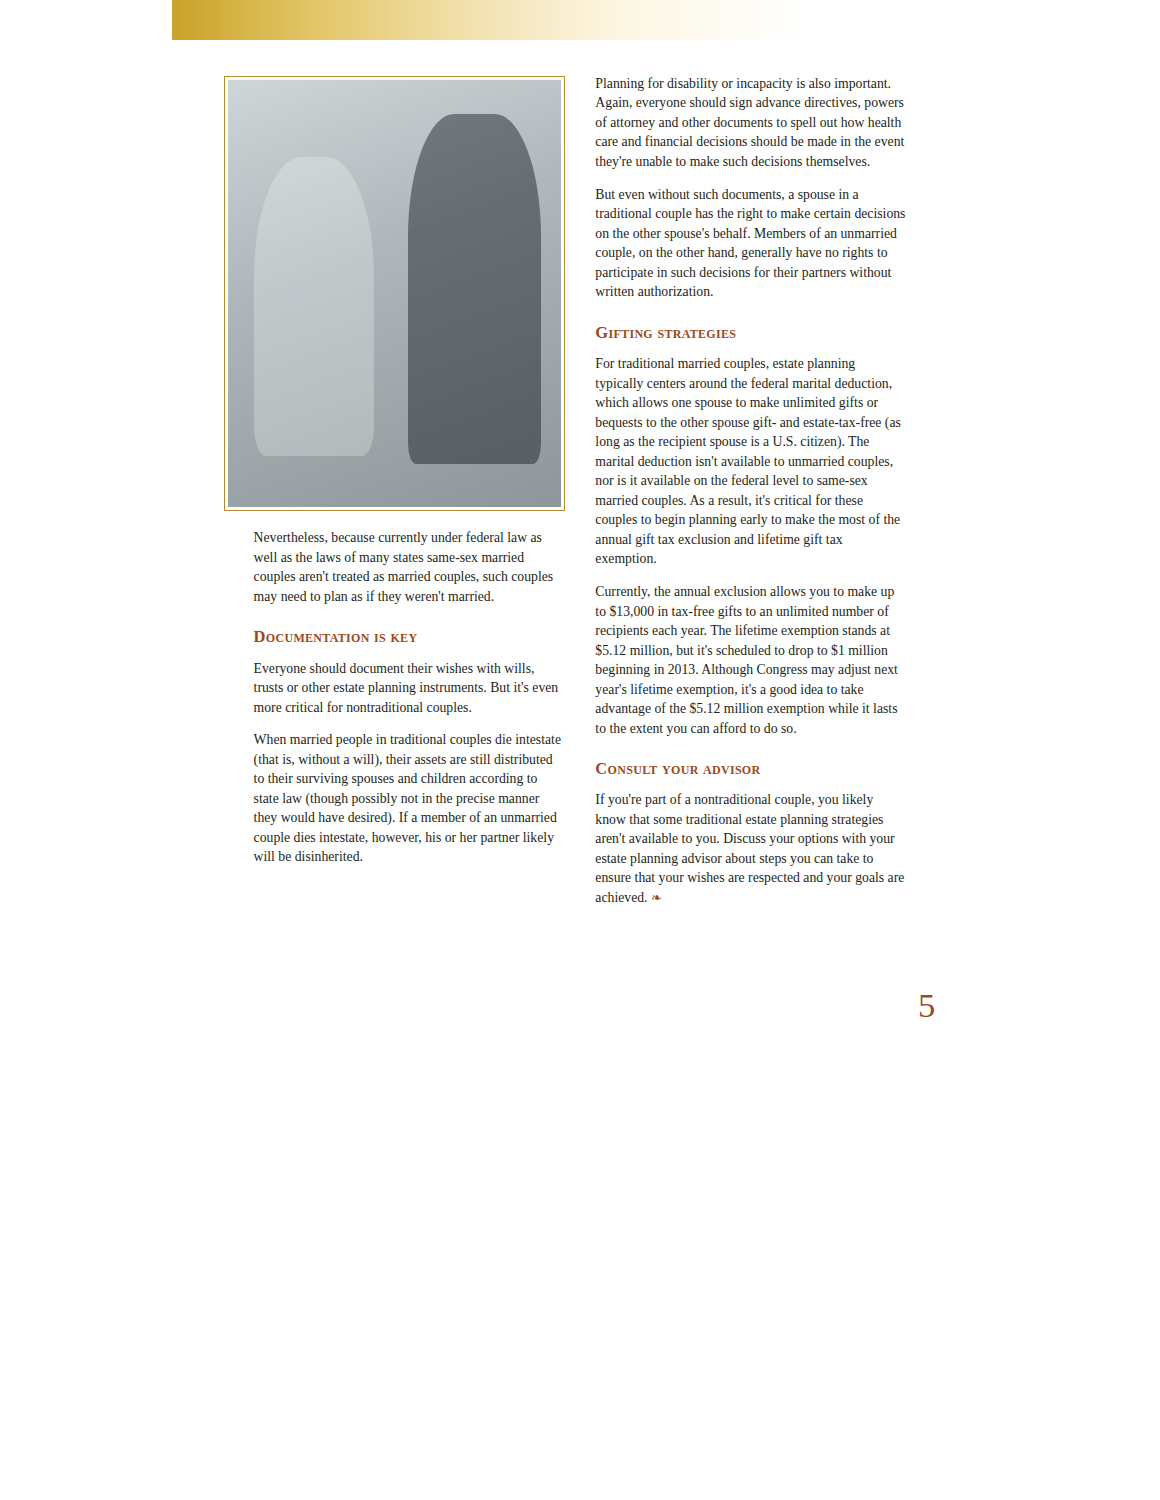Nevertheless, because currently under federal law as well as the laws of many states same-sex married couples aren't treated as married couples, such couples may need to plan as if they weren't married.
Documentation is key
Everyone should document their wishes with wills, trusts or other estate planning instruments. But it's even more critical for nontraditional couples.
When married people in traditional couples die intestate (that is, without a will), their assets are still distributed to their surviving spouses and children according to state law (though possibly not in the precise manner they would have desired). If a member of an unmarried couple dies intestate, however, his or her partner likely will be disinherited.
Planning for disability or incapacity is also important. Again, everyone should sign advance directives, powers of attorney and other documents to spell out how health care and financial decisions should be made in the event they're unable to make such decisions themselves.
But even without such documents, a spouse in a traditional couple has the right to make certain decisions on the other spouse's behalf. Members of an unmarried couple, on the other hand, generally have no rights to participate in such decisions for their partners without written authorization.
Gifting strategies
For traditional married couples, estate planning typically centers around the federal marital deduction, which allows one spouse to make unlimited gifts or bequests to the other spouse gift- and estate-tax-free (as long as the recipient spouse is a U.S. citizen). The marital deduction isn't available to unmarried couples, nor is it available on the federal level to same-sex married couples. As a result, it's critical for these couples to begin planning early to make the most of the annual gift tax exclusion and lifetime gift tax exemption.
Currently, the annual exclusion allows you to make up to $13,000 in tax-free gifts to an unlimited number of recipients each year. The lifetime exemption stands at $5.12 million, but it's scheduled to drop to $1 million beginning in 2013. Although Congress may adjust next year's lifetime exemption, it's a good idea to take advantage of the $5.12 million exemption while it lasts to the extent you can afford to do so.
Consult your advisor
If you're part of a nontraditional couple, you likely know that some traditional estate planning strategies aren't available to you. Discuss your options with your estate planning advisor about steps you can take to ensure that your wishes are respected and your goals are achieved. ❧
5